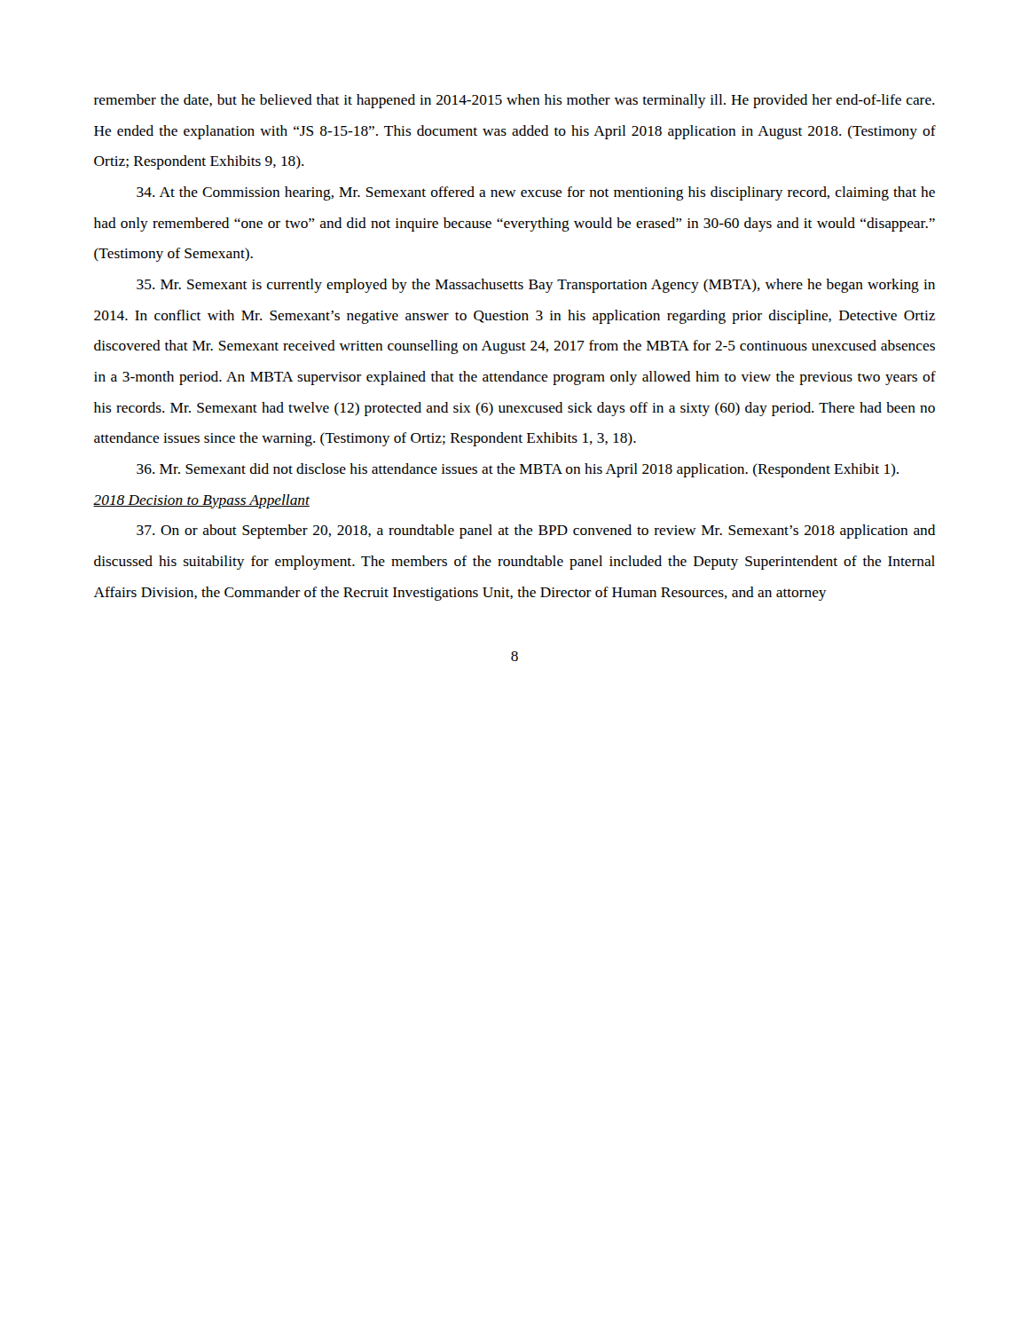remember the date, but he believed that it happened in 2014-2015 when his mother was terminally ill. He provided her end-of-life care. He ended the explanation with “JS 8-15-18”. This document was added to his April 2018 application in August 2018. (Testimony of Ortiz; Respondent Exhibits 9, 18).
34. At the Commission hearing, Mr. Semexant offered a new excuse for not mentioning his disciplinary record, claiming that he had only remembered “one or two” and did not inquire because “everything would be erased” in 30-60 days and it would “disappear.” (Testimony of Semexant).
35. Mr. Semexant is currently employed by the Massachusetts Bay Transportation Agency (MBTA), where he began working in 2014. In conflict with Mr. Semexant’s negative answer to Question 3 in his application regarding prior discipline, Detective Ortiz discovered that Mr. Semexant received written counselling on August 24, 2017 from the MBTA for 2-5 continuous unexcused absences in a 3-month period. An MBTA supervisor explained that the attendance program only allowed him to view the previous two years of his records. Mr. Semexant had twelve (12) protected and six (6) unexcused sick days off in a sixty (60) day period. There had been no attendance issues since the warning. (Testimony of Ortiz; Respondent Exhibits 1, 3, 18).
36. Mr. Semexant did not disclose his attendance issues at the MBTA on his April 2018 application. (Respondent Exhibit 1).
2018 Decision to Bypass Appellant
37. On or about September 20, 2018, a roundtable panel at the BPD convened to review Mr. Semexant’s 2018 application and discussed his suitability for employment. The members of the roundtable panel included the Deputy Superintendent of the Internal Affairs Division, the Commander of the Recruit Investigations Unit, the Director of Human Resources, and an attorney
8